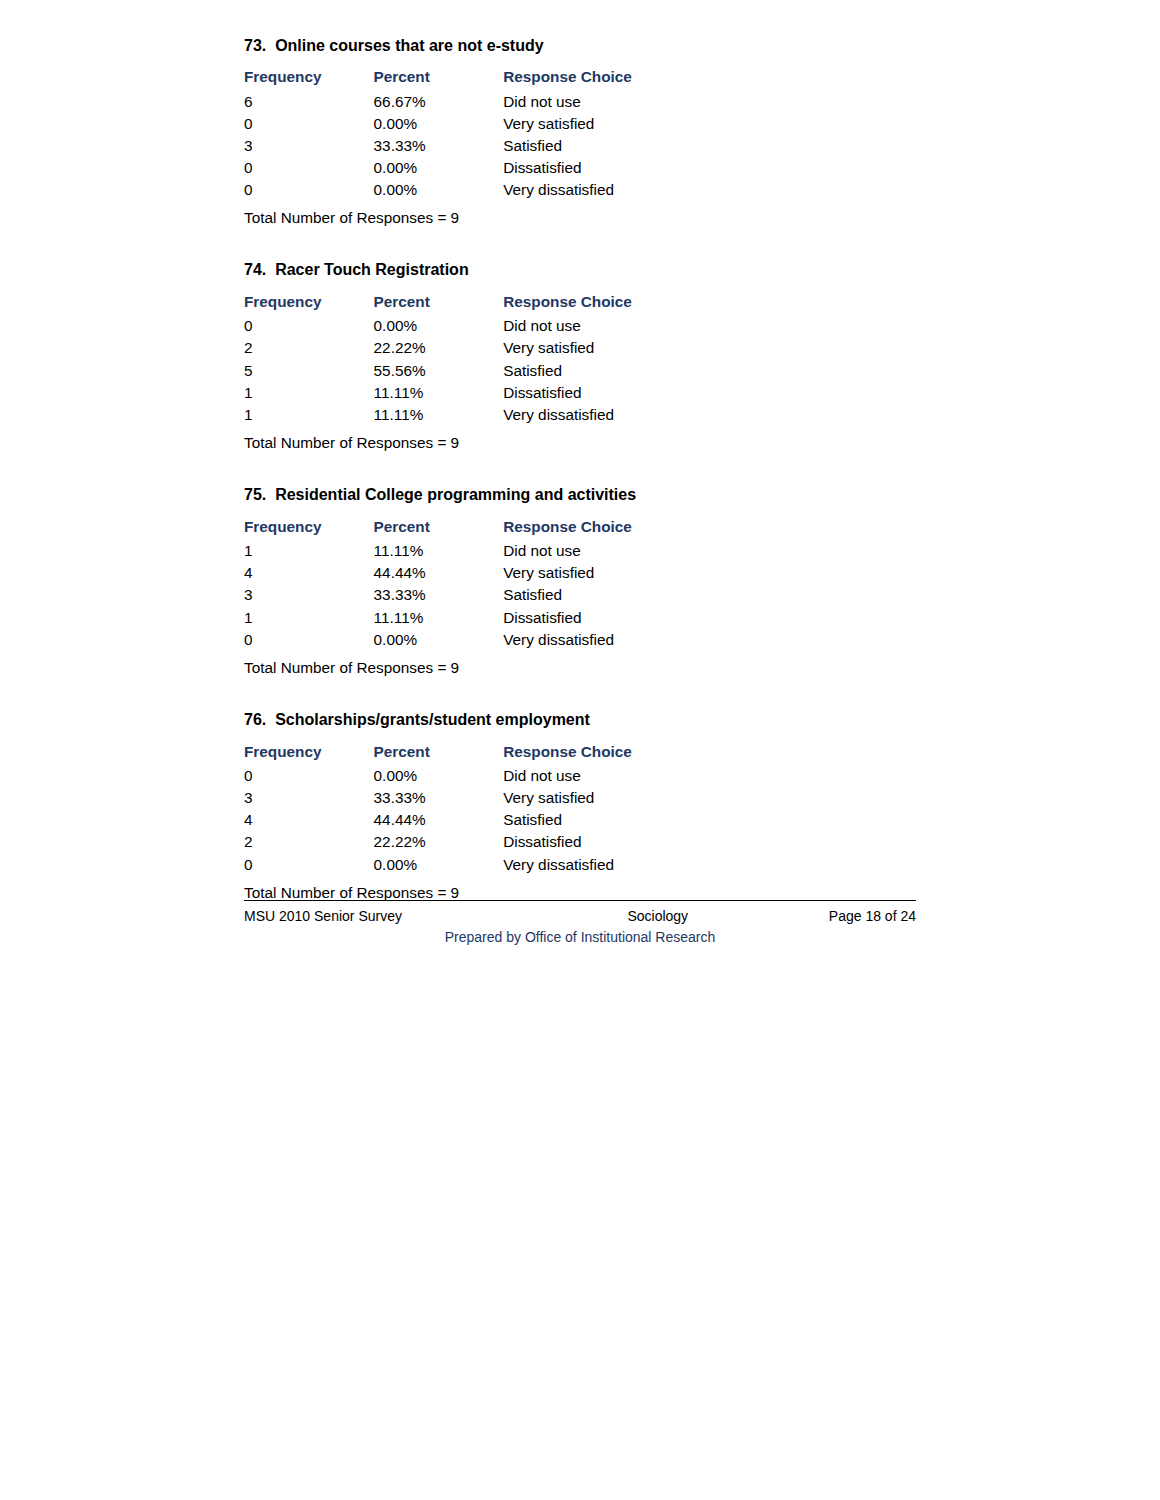73. Online courses that are not e-study
| Frequency | Percent | Response Choice |
| --- | --- | --- |
| 6 | 66.67% | Did not use |
| 0 | 0.00% | Very satisfied |
| 3 | 33.33% | Satisfied |
| 0 | 0.00% | Dissatisfied |
| 0 | 0.00% | Very dissatisfied |
Total Number of Responses = 9
74. Racer Touch Registration
| Frequency | Percent | Response Choice |
| --- | --- | --- |
| 0 | 0.00% | Did not use |
| 2 | 22.22% | Very satisfied |
| 5 | 55.56% | Satisfied |
| 1 | 11.11% | Dissatisfied |
| 1 | 11.11% | Very dissatisfied |
Total Number of Responses = 9
75. Residential College programming and activities
| Frequency | Percent | Response Choice |
| --- | --- | --- |
| 1 | 11.11% | Did not use |
| 4 | 44.44% | Very satisfied |
| 3 | 33.33% | Satisfied |
| 1 | 11.11% | Dissatisfied |
| 0 | 0.00% | Very dissatisfied |
Total Number of Responses = 9
76. Scholarships/grants/student employment
| Frequency | Percent | Response Choice |
| --- | --- | --- |
| 0 | 0.00% | Did not use |
| 3 | 33.33% | Very satisfied |
| 4 | 44.44% | Satisfied |
| 2 | 22.22% | Dissatisfied |
| 0 | 0.00% | Very dissatisfied |
Total Number of Responses = 9
| MSU 2010 Senior Survey | Sociology | Page 18 of 24 |
| Prepared by Office of Institutional Research |